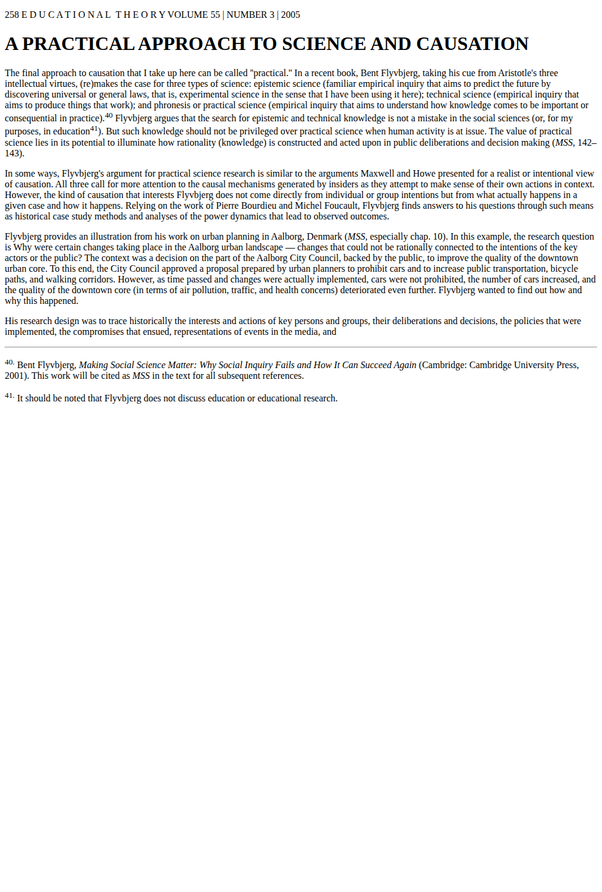258 E D U C A T I O N A L T H E O R Y VOLUME 55 | NUMBER 3 | 2005
A PRACTICAL APPROACH TO SCIENCE AND CAUSATION
The final approach to causation that I take up here can be called ''practical.'' In a recent book, Bent Flyvbjerg, taking his cue from Aristotle's three intellectual virtues, (re)makes the case for three types of science: epistemic science (familiar empirical inquiry that aims to predict the future by discovering universal or general laws, that is, experimental science in the sense that I have been using it here); technical science (empirical inquiry that aims to produce things that work); and phronesis or practical science (empirical inquiry that aims to understand how knowledge comes to be important or consequential in practice).40 Flyvbjerg argues that the search for epistemic and technical knowledge is not a mistake in the social sciences (or, for my purposes, in education41). But such knowledge should not be privileged over practical science when human activity is at issue. The value of practical science lies in its potential to illuminate how rationality (knowledge) is constructed and acted upon in public deliberations and decision making (MSS, 142–143).
In some ways, Flyvbjerg's argument for practical science research is similar to the arguments Maxwell and Howe presented for a realist or intentional view of causation. All three call for more attention to the causal mechanisms generated by insiders as they attempt to make sense of their own actions in context. However, the kind of causation that interests Flyvbjerg does not come directly from individual or group intentions but from what actually happens in a given case and how it happens. Relying on the work of Pierre Bourdieu and Michel Foucault, Flyvbjerg finds answers to his questions through such means as historical case study methods and analyses of the power dynamics that lead to observed outcomes.
Flyvbjerg provides an illustration from his work on urban planning in Aalborg, Denmark (MSS, especially chap. 10). In this example, the research question is Why were certain changes taking place in the Aalborg urban landscape — changes that could not be rationally connected to the intentions of the key actors or the public? The context was a decision on the part of the Aalborg City Council, backed by the public, to improve the quality of the downtown urban core. To this end, the City Council approved a proposal prepared by urban planners to prohibit cars and to increase public transportation, bicycle paths, and walking corridors. However, as time passed and changes were actually implemented, cars were not prohibited, the number of cars increased, and the quality of the downtown core (in terms of air pollution, traffic, and health concerns) deteriorated even further. Flyvbjerg wanted to find out how and why this happened.
His research design was to trace historically the interests and actions of key persons and groups, their deliberations and decisions, the policies that were implemented, the compromises that ensued, representations of events in the media, and
40. Bent Flyvbjerg, Making Social Science Matter: Why Social Inquiry Fails and How It Can Succeed Again (Cambridge: Cambridge University Press, 2001). This work will be cited as MSS in the text for all subsequent references.
41. It should be noted that Flyvbjerg does not discuss education or educational research.